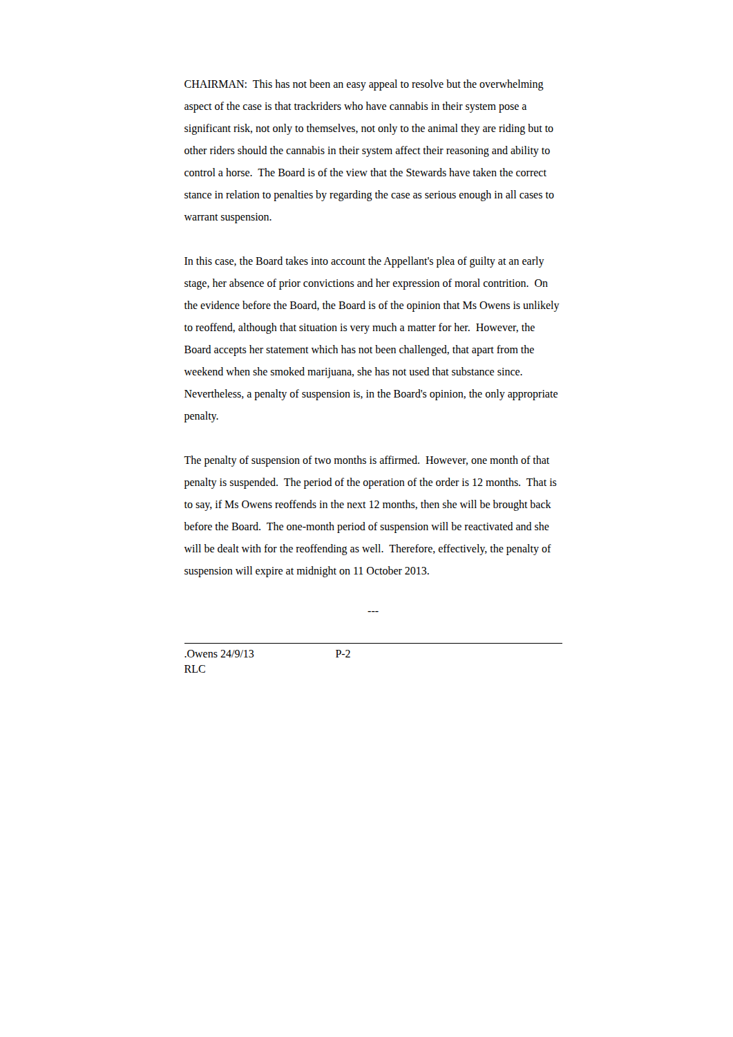CHAIRMAN: This has not been an easy appeal to resolve but the overwhelming aspect of the case is that trackriders who have cannabis in their system pose a significant risk, not only to themselves, not only to the animal they are riding but to other riders should the cannabis in their system affect their reasoning and ability to control a horse. The Board is of the view that the Stewards have taken the correct stance in relation to penalties by regarding the case as serious enough in all cases to warrant suspension.
In this case, the Board takes into account the Appellant's plea of guilty at an early stage, her absence of prior convictions and her expression of moral contrition. On the evidence before the Board, the Board is of the opinion that Ms Owens is unlikely to reoffend, although that situation is very much a matter for her. However, the Board accepts her statement which has not been challenged, that apart from the weekend when she smoked marijuana, she has not used that substance since. Nevertheless, a penalty of suspension is, in the Board's opinion, the only appropriate penalty.
The penalty of suspension of two months is affirmed. However, one month of that penalty is suspended. The period of the operation of the order is 12 months. That is to say, if Ms Owens reoffends in the next 12 months, then she will be brought back before the Board. The one-month period of suspension will be reactivated and she will be dealt with for the reoffending as well. Therefore, effectively, the penalty of suspension will expire at midnight on 11 October 2013.
---
.Owens 24/9/13 P-2
RLC